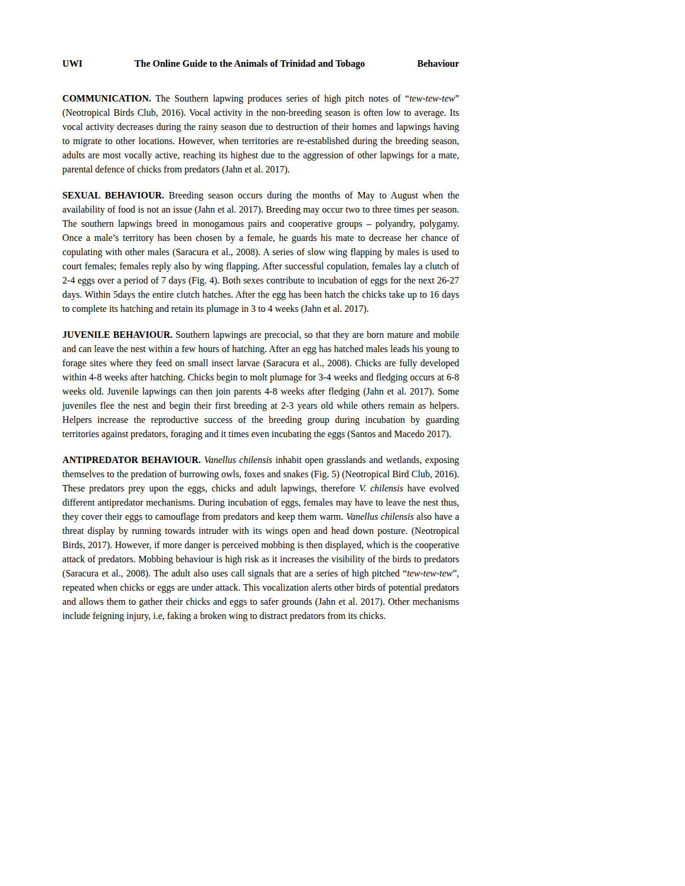UWI The Online Guide to the Animals of Trinidad and Tobago Behaviour
COMMUNICATION. The Southern lapwing produces series of high pitch notes of “tew-tew-tew” (Neotropical Birds Club, 2016). Vocal activity in the non-breeding season is often low to average. Its vocal activity decreases during the rainy season due to destruction of their homes and lapwings having to migrate to other locations. However, when territories are re-established during the breeding season, adults are most vocally active, reaching its highest due to the aggression of other lapwings for a mate, parental defence of chicks from predators (Jahn et al. 2017).
SEXUAL BEHAVIOUR. Breeding season occurs during the months of May to August when the availability of food is not an issue (Jahn et al. 2017). Breeding may occur two to three times per season. The southern lapwings breed in monogamous pairs and cooperative groups – polyandry, polygamy. Once a male’s territory has been chosen by a female, he guards his mate to decrease her chance of copulating with other males (Saracura et al., 2008). A series of slow wing flapping by males is used to court females; females reply also by wing flapping. After successful copulation, females lay a clutch of 2-4 eggs over a period of 7 days (Fig. 4). Both sexes contribute to incubation of eggs for the next 26-27 days. Within 5days the entire clutch hatches. After the egg has been hatch the chicks take up to 16 days to complete its hatching and retain its plumage in 3 to 4 weeks (Jahn et al. 2017).
JUVENILE BEHAVIOUR. Southern lapwings are precocial, so that they are born mature and mobile and can leave the nest within a few hours of hatching. After an egg has hatched males leads his young to forage sites where they feed on small insect larvae (Saracura et al., 2008). Chicks are fully developed within 4-8 weeks after hatching. Chicks begin to molt plumage for 3-4 weeks and fledging occurs at 6-8 weeks old. Juvenile lapwings can then join parents 4-8 weeks after fledging (Jahn et al. 2017). Some juveniles flee the nest and begin their first breeding at 2-3 years old while others remain as helpers. Helpers increase the reproductive success of the breeding group during incubation by guarding territories against predators, foraging and it times even incubating the eggs (Santos and Macedo 2017).
ANTIPREDATOR BEHAVIOUR. Vanellus chilensis inhabit open grasslands and wetlands, exposing themselves to the predation of burrowing owls, foxes and snakes (Fig. 5) (Neotropical Bird Club, 2016). These predators prey upon the eggs, chicks and adult lapwings, therefore V. chilensis have evolved different antipredator mechanisms. During incubation of eggs, females may have to leave the nest thus, they cover their eggs to camouflage from predators and keep them warm. Vanellus chilensis also have a threat display by running towards intruder with its wings open and head down posture. (Neotropical Birds, 2017). However, if more danger is perceived mobbing is then displayed, which is the cooperative attack of predators. Mobbing behaviour is high risk as it increases the visibility of the birds to predators (Saracura et al., 2008). The adult also uses call signals that are a series of high pitched “tew-tew-tew”, repeated when chicks or eggs are under attack. This vocalization alerts other birds of potential predators and allows them to gather their chicks and eggs to safer grounds (Jahn et al. 2017). Other mechanisms include feigning injury, i.e, faking a broken wing to distract predators from its chicks.